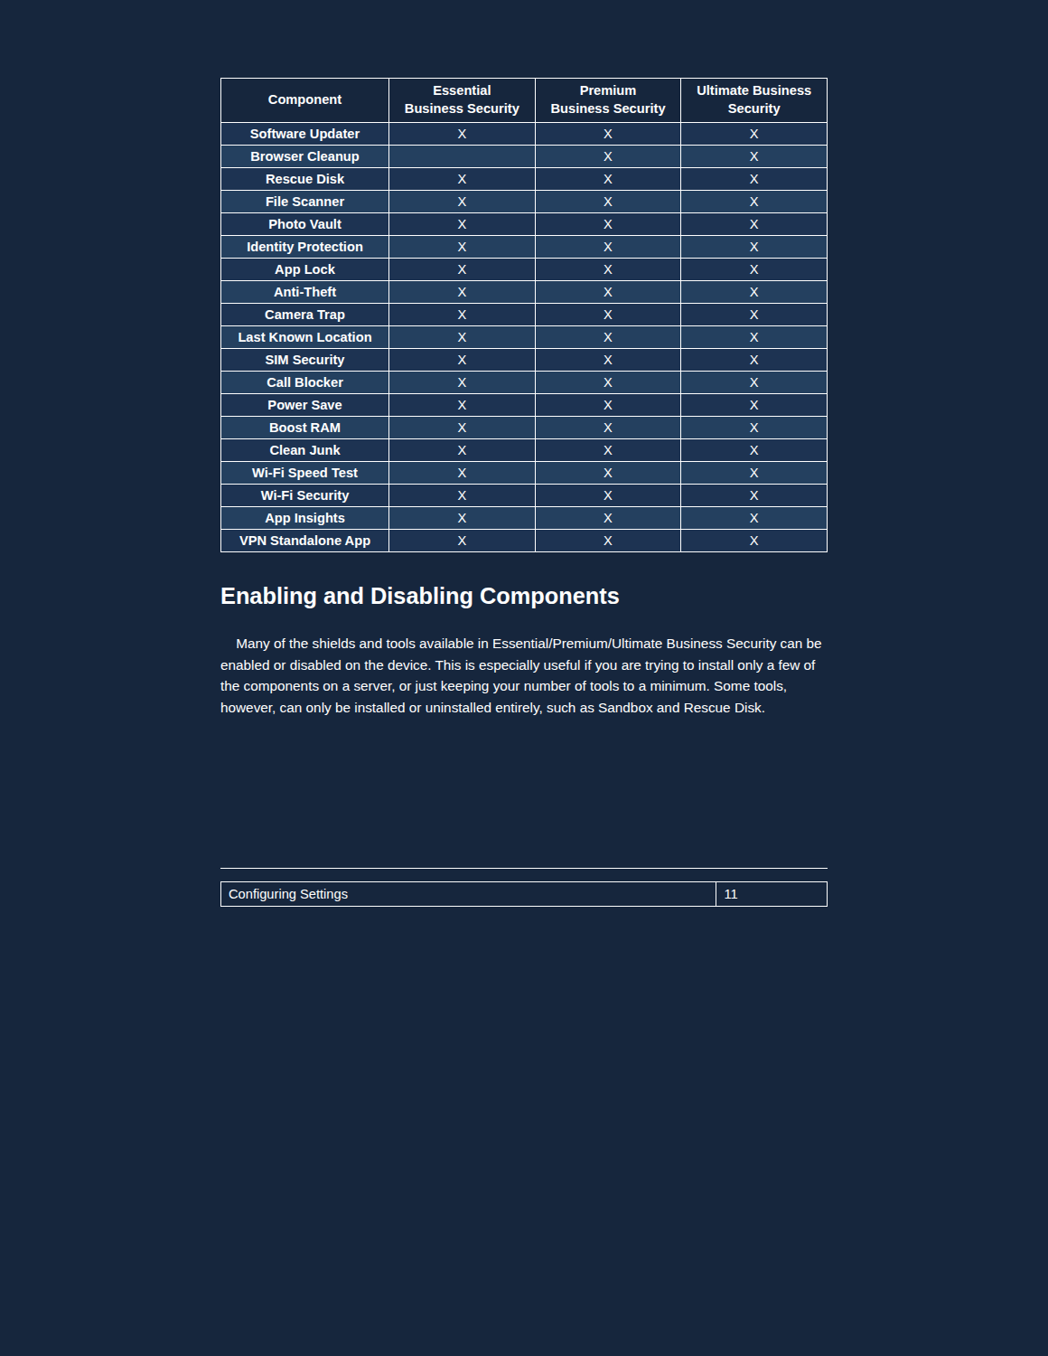| Component | Essential Business Security | Premium Business Security | Ultimate Business Security |
| --- | --- | --- | --- |
| Software Updater | X | X | X |
| Browser Cleanup | | X | X |
| Rescue Disk | X | X | X |
| File Scanner | X | X | X |
| Photo Vault | X | X | X |
| Identity Protection | X | X | X |
| App Lock | X | X | X |
| Anti-Theft | X | X | X |
| Camera Trap | X | X | X |
| Last Known Location | X | X | X |
| SIM Security | X | X | X |
| Call Blocker | X | X | X |
| Power Save | X | X | X |
| Boost RAM | X | X | X |
| Clean Junk | X | X | X |
| Wi-Fi Speed Test | X | X | X |
| Wi-Fi Security | X | X | X |
| App Insights | X | X | X |
| VPN Standalone App | X | X | X |
Enabling and Disabling Components
Many of the shields and tools available in Essential/Premium/Ultimate Business Security can be enabled or disabled on the device. This is especially useful if you are trying to install only a few of the components on a server, or just keeping your number of tools to a minimum. Some tools, however, can only be installed or uninstalled entirely, such as Sandbox and Rescue Disk.
| Configuring Settings | 11 |